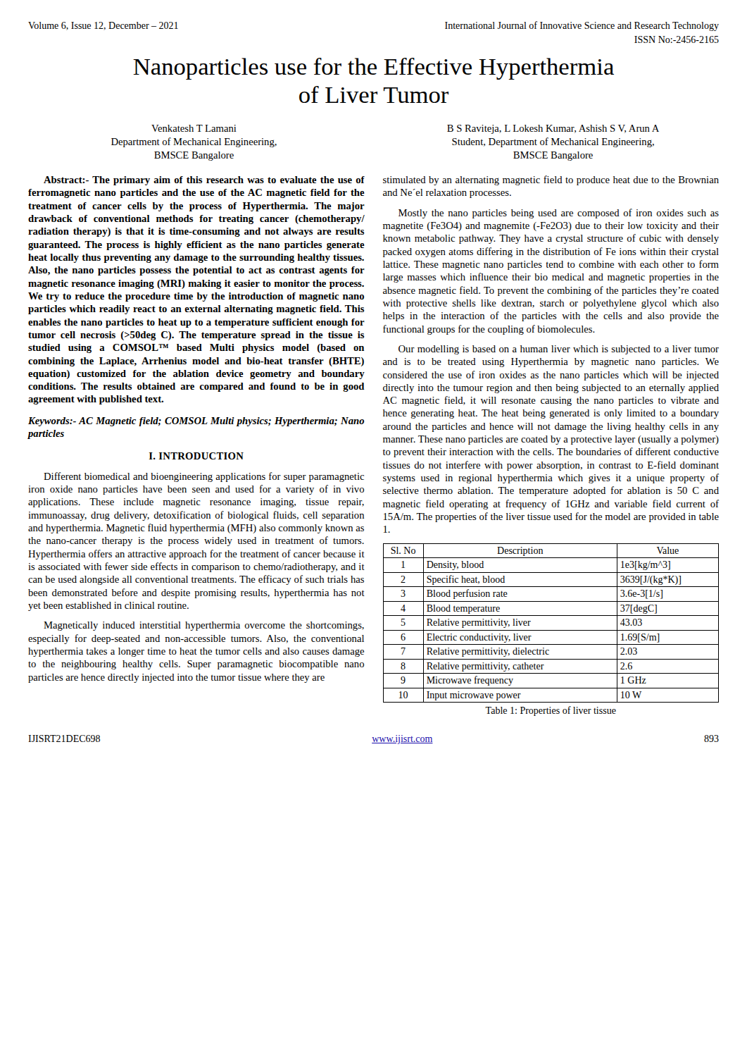Volume 6, Issue 12, December – 2021
International Journal of Innovative Science and Research Technology
ISSN No:-2456-2165
Nanoparticles use for the Effective Hyperthermia
of Liver Tumor
Venkatesh T Lamani
Department of Mechanical Engineering,
BMSCE Bangalore
B S Raviteja, L Lokesh Kumar, Ashish S V, Arun A
Student, Department of Mechanical Engineering,
BMSCE Bangalore
Abstract:- The primary aim of this research was to evaluate the use of ferromagnetic nano particles and the use of the AC magnetic field for the treatment of cancer cells by the process of Hyperthermia. The major drawback of conventional methods for treating cancer (chemotherapy/ radiation therapy) is that it is time-consuming and not always are results guaranteed. The process is highly efficient as the nano particles generate heat locally thus preventing any damage to the surrounding healthy tissues. Also, the nano particles possess the potential to act as contrast agents for magnetic resonance imaging (MRI) making it easier to monitor the process. We try to reduce the procedure time by the introduction of magnetic nano particles which readily react to an external alternating magnetic field. This enables the nano particles to heat up to a temperature sufficient enough for tumor cell necrosis (>50deg C). The temperature spread in the tissue is studied using a COMSOL™ based Multi physics model (based on combining the Laplace, Arrhenius model and bio-heat transfer (BHTE) equation) customized for the ablation device geometry and boundary conditions. The results obtained are compared and found to be in good agreement with published text.
Keywords:- AC Magnetic field; COMSOL Multi physics; Hyperthermia; Nano particles
I. INTRODUCTION
Different biomedical and bioengineering applications for super paramagnetic iron oxide nano particles have been seen and used for a variety of in vivo applications. These include magnetic resonance imaging, tissue repair, immunoassay, drug delivery, detoxification of biological fluids, cell separation and hyperthermia. Magnetic fluid hyperthermia (MFH) also commonly known as the nano-cancer therapy is the process widely used in treatment of tumors. Hyperthermia offers an attractive approach for the treatment of cancer because it is associated with fewer side effects in comparison to chemo/radiotherapy, and it can be used alongside all conventional treatments. The efficacy of such trials has been demonstrated before and despite promising results, hyperthermia has not yet been established in clinical routine.
Magnetically induced interstitial hyperthermia overcome the shortcomings, especially for deep-seated and non-accessible tumors. Also, the conventional hyperthermia takes a longer time to heat the tumor cells and also causes damage to the neighbouring healthy cells. Super paramagnetic biocompatible nano particles are hence directly injected into the tumor tissue where they are
stimulated by an alternating magnetic field to produce heat due to the Brownian and Ne´el relaxation processes.
Mostly the nano particles being used are composed of iron oxides such as magnetite (Fe3O4) and magnemite (-Fe2O3) due to their low toxicity and their known metabolic pathway. They have a crystal structure of cubic with densely packed oxygen atoms differing in the distribution of Fe ions within their crystal lattice. These magnetic nano particles tend to combine with each other to form large masses which influence their bio medical and magnetic properties in the absence magnetic field. To prevent the combining of the particles they’re coated with protective shells like dextran, starch or polyethylene glycol which also helps in the interaction of the particles with the cells and also provide the functional groups for the coupling of biomolecules.
Our modelling is based on a human liver which is subjected to a liver tumor and is to be treated using Hyperthermia by magnetic nano particles. We considered the use of iron oxides as the nano particles which will be injected directly into the tumour region and then being subjected to an eternally applied AC magnetic field, it will resonate causing the nano particles to vibrate and hence generating heat. The heat being generated is only limited to a boundary around the particles and hence will not damage the living healthy cells in any manner. These nano particles are coated by a protective layer (usually a polymer) to prevent their interaction with the cells. The boundaries of different conductive tissues do not interfere with power absorption, in contrast to E-field dominant systems used in regional hyperthermia which gives it a unique property of selective thermo ablation. The temperature adopted for ablation is 50 C and magnetic field operating at frequency of 1GHz and variable field current of 15A/m. The properties of the liver tissue used for the model are provided in table 1.
Table 1: Properties of liver tissue
| Sl. No | Description | Value |
| --- | --- | --- |
| 1 | Density, blood | 1e3[kg/m^3] |
| 2 | Specific heat, blood | 3639[J/(kg*K)] |
| 3 | Blood perfusion rate | 3.6e-3[1/s] |
| 4 | Blood temperature | 37[degC] |
| 5 | Relative permittivity, liver | 43.03 |
| 6 | Electric conductivity, liver | 1.69[S/m] |
| 7 | Relative permittivity, dielectric | 2.03 |
| 8 | Relative permittivity, catheter | 2.6 |
| 9 | Microwave frequency | 1 GHz |
| 10 | Input microwave power | 10 W |
IJISRT21DEC698
www.ijisrt.com
893